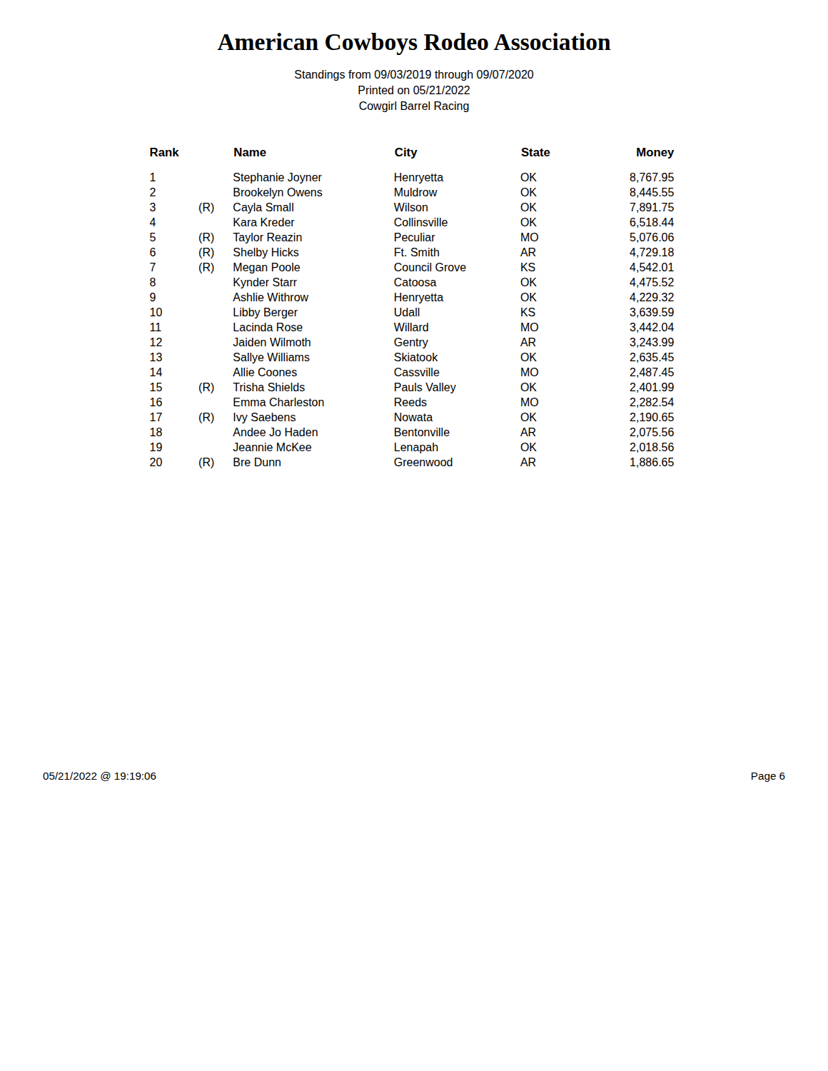American Cowboys Rodeo Association
Standings from 09/03/2019 through 09/07/2020
Printed on 05/21/2022
Cowgirl Barrel Racing
| Rank | | Name | City | State | Money |
| --- | --- | --- | --- | --- | --- |
| 1 | | Stephanie Joyner | Henryetta | OK | 8,767.95 |
| 2 | | Brookelyn Owens | Muldrow | OK | 8,445.55 |
| 3 | (R) | Cayla Small | Wilson | OK | 7,891.75 |
| 4 | | Kara Kreder | Collinsville | OK | 6,518.44 |
| 5 | (R) | Taylor Reazin | Peculiar | MO | 5,076.06 |
| 6 | (R) | Shelby Hicks | Ft. Smith | AR | 4,729.18 |
| 7 | (R) | Megan Poole | Council Grove | KS | 4,542.01 |
| 8 | | Kynder Starr | Catoosa | OK | 4,475.52 |
| 9 | | Ashlie Withrow | Henryetta | OK | 4,229.32 |
| 10 | | Libby Berger | Udall | KS | 3,639.59 |
| 11 | | Lacinda Rose | Willard | MO | 3,442.04 |
| 12 | | Jaiden Wilmoth | Gentry | AR | 3,243.99 |
| 13 | | Sallye Williams | Skiatook | OK | 2,635.45 |
| 14 | | Allie Coones | Cassville | MO | 2,487.45 |
| 15 | (R) | Trisha Shields | Pauls Valley | OK | 2,401.99 |
| 16 | | Emma Charleston | Reeds | MO | 2,282.54 |
| 17 | (R) | Ivy Saebens | Nowata | OK | 2,190.65 |
| 18 | | Andee Jo Haden | Bentonville | AR | 2,075.56 |
| 19 | | Jeannie McKee | Lenapah | OK | 2,018.56 |
| 20 | (R) | Bre Dunn | Greenwood | AR | 1,886.65 |
05/21/2022 @ 19:19:06 Page 6